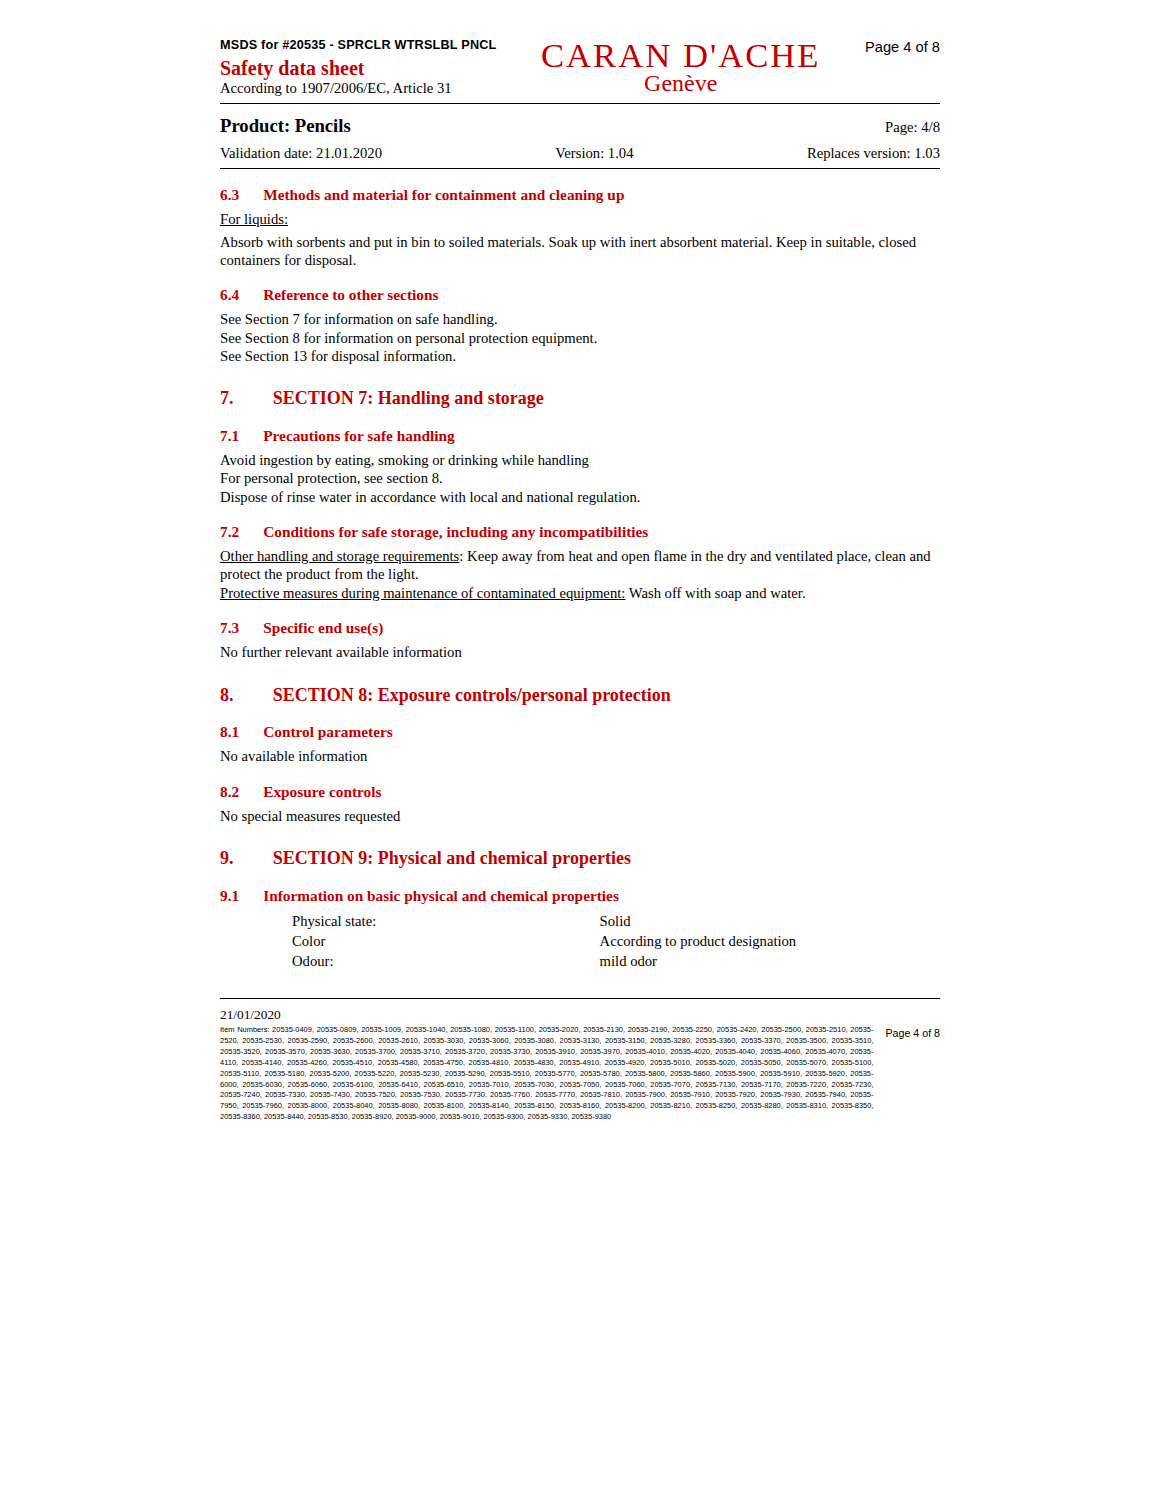MSDS for #20535 - SPRCLR WTRSLBL PNCL
CARAN D'ACHE
Genève
Page 4 of 8
Safety data sheet
According to 1907/2006/EC, Article 31
Product: Pencils
Page: 4/8
Validation date: 21.01.2020 Version: 1.04 Replaces version: 1.03
6.3 Methods and material for containment and cleaning up
For liquids:
Absorb with sorbents and put in bin to soiled materials. Soak up with inert absorbent material. Keep in suitable, closed containers for disposal.
6.4 Reference to other sections
See Section 7 for information on safe handling.
See Section 8 for information on personal protection equipment.
See Section 13 for disposal information.
7. SECTION 7: Handling and storage
7.1 Precautions for safe handling
Avoid ingestion by eating, smoking or drinking while handling
For personal protection, see section 8.
Dispose of rinse water in accordance with local and national regulation.
7.2 Conditions for safe storage, including any incompatibilities
Other handling and storage requirements: Keep away from heat and open flame in the dry and ventilated place, clean and protect the product from the light.
Protective measures during maintenance of contaminated equipment: Wash off with soap and water.
7.3 Specific end use(s)
No further relevant available information
8. SECTION 8: Exposure controls/personal protection
8.1 Control parameters
No available information
8.2 Exposure controls
No special measures requested
9. SECTION 9: Physical and chemical properties
9.1 Information on basic physical and chemical properties
| Physical state: | Solid |
| Color | According to product designation |
| Odour: | mild odor |
21/01/2020
Item Numbers: 20535-0409, 20535-0809, 20535-1009, 20535-1040, 20535-1080, 20535-1100, 20535-2020, 20535-2130, 20535-2190, 20535-2250, 20535-2420, 20535-2500, 20535-2510, 20535-2520, 20535-2530, 20535-2590, 20535-2600, 20535-2610, 20535-3030, 20535-3060, 20535-3080, 20535-3130, 20535-3150, 20535-3280, 20535-3360, 20535-3370, 20535-3500, 20535-3510, 20535-3520, 20535-3570, 20535-3630, 20535-3700, 20535-3710, 20535-3720, 20535-3730, 20535-3910, 20535-3970, 20535-4010, 20535-4020, 20535-4040, 20535-4060, 20535-4070, 20535-4110, 20535-4140, 20535-4260, 20535-4510, 20535-4580, 20535-4750, 20535-4810, 20535-4830, 20535-4910, 20535-4920, 20535-5010, 20535-5020, 20535-5050, 20535-5070, 20535-5100, 20535-5110, 20535-5180, 20535-5200, 20535-5220, 20535-5230, 20535-5290, 20535-5510, 20535-5770, 20535-5780, 20535-5800, 20535-5860, 20535-5900, 20535-5910, 20535-5920, 20535-6000, 20535-6030, 20535-6060, 20535-6100, 20535-6410, 20535-6510, 20535-7010, 20535-7030, 20535-7050, 20535-7060, 20535-7070, 20535-7130, 20535-7170, 20535-7220, 20535-7230, 20535-7240, 20535-7330, 20535-7430, 20535-7520, 20535-7530, 20535-7730, 20535-7760, 20535-7770, 20535-7810, 20535-7900, 20535-7910, 20535-7920, 20535-7930, 20535-7940, 20535-7950, 20535-7960, 20535-8000, 20535-8040, 20535-8080, 20535-8100, 20535-8140, 20535-8150, 20535-8160, 20535-8200, 20535-8210, 20535-8250, 20535-8280, 20535-8310, 20535-8350, 20535-8360, 20535-8440, 20535-8530, 20535-8920, 20535-9000, 20535-9010, 20535-9300, 20535-9330, 20535-9380
Page 4 of 8